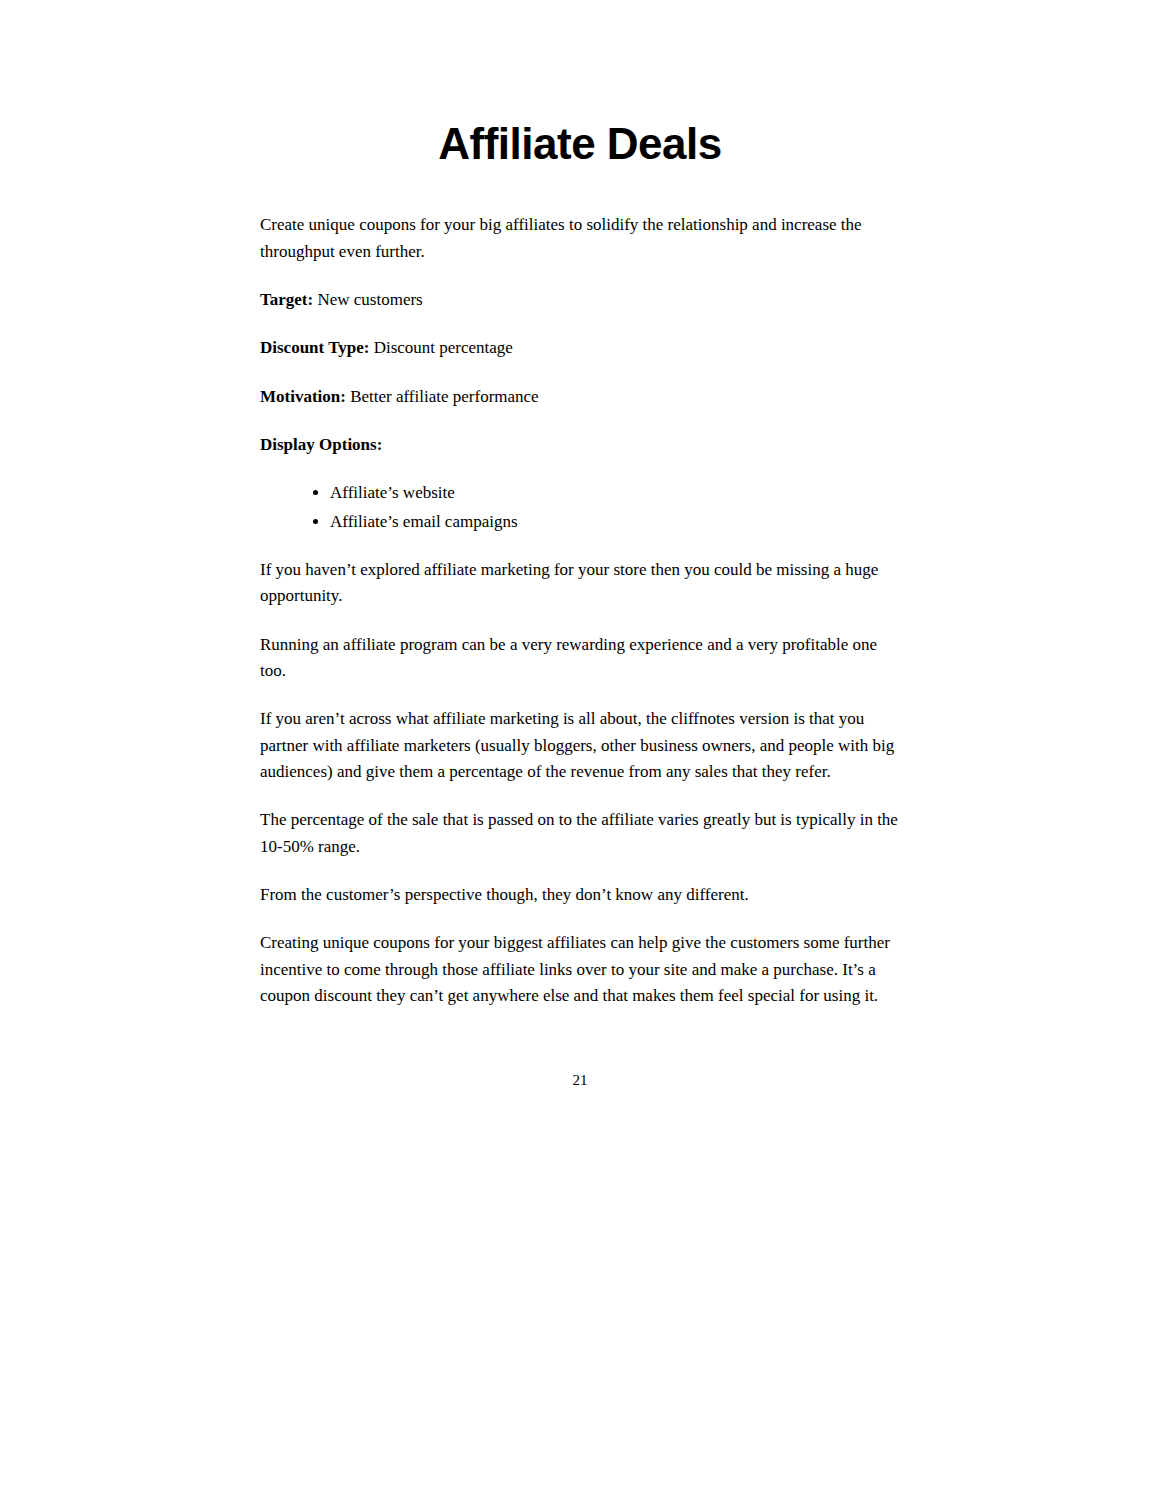Affiliate Deals
Create unique coupons for your big affiliates to solidify the relationship and increase the throughput even further.
Target: New customers
Discount Type: Discount percentage
Motivation: Better affiliate performance
Display Options:
Affiliate’s website
Affiliate’s email campaigns
If you haven’t explored affiliate marketing for your store then you could be missing a huge opportunity.
Running an affiliate program can be a very rewarding experience and a very profitable one too.
If you aren’t across what affiliate marketing is all about, the cliffnotes version is that you partner with affiliate marketers (usually bloggers, other business owners, and people with big audiences) and give them a percentage of the revenue from any sales that they refer.
The percentage of the sale that is passed on to the affiliate varies greatly but is typically in the 10-50% range.
From the customer’s perspective though, they don’t know any different.
Creating unique coupons for your biggest affiliates can help give the customers some further incentive to come through those affiliate links over to your site and make a purchase. It’s a coupon discount they can’t get anywhere else and that makes them feel special for using it.
21